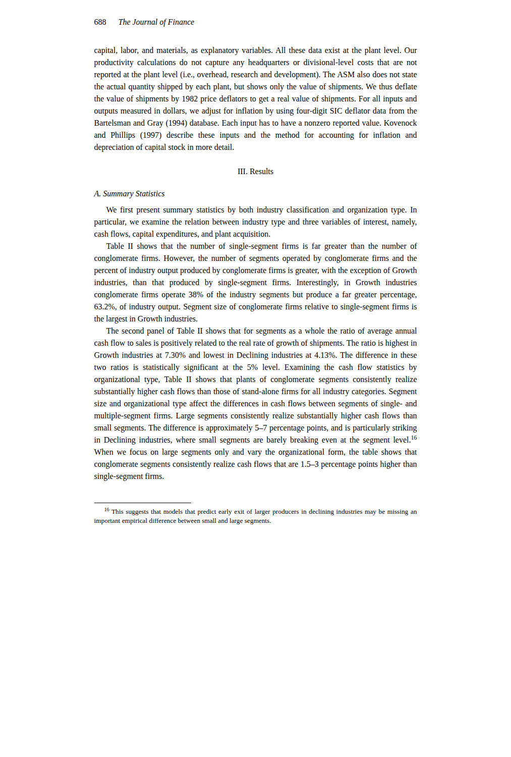688 The Journal of Finance
capital, labor, and materials, as explanatory variables. All these data exist at the plant level. Our productivity calculations do not capture any headquarters or divisional-level costs that are not reported at the plant level (i.e., overhead, research and development). The ASM also does not state the actual quantity shipped by each plant, but shows only the value of shipments. We thus deflate the value of shipments by 1982 price deflators to get a real value of shipments. For all inputs and outputs measured in dollars, we adjust for inflation by using four-digit SIC deflator data from the Bartelsman and Gray (1994) database. Each input has to have a nonzero reported value. Kovenock and Phillips (1997) describe these inputs and the method for accounting for inflation and depreciation of capital stock in more detail.
III. Results
A. Summary Statistics
We first present summary statistics by both industry classification and organization type. In particular, we examine the relation between industry type and three variables of interest, namely, cash flows, capital expenditures, and plant acquisition.
Table II shows that the number of single-segment firms is far greater than the number of conglomerate firms. However, the number of segments operated by conglomerate firms and the percent of industry output produced by conglomerate firms is greater, with the exception of Growth industries, than that produced by single-segment firms. Interestingly, in Growth industries conglomerate firms operate 38% of the industry segments but produce a far greater percentage, 63.2%, of industry output. Segment size of conglomerate firms relative to single-segment firms is the largest in Growth industries.
The second panel of Table II shows that for segments as a whole the ratio of average annual cash flow to sales is positively related to the real rate of growth of shipments. The ratio is highest in Growth industries at 7.30% and lowest in Declining industries at 4.13%. The difference in these two ratios is statistically significant at the 5% level. Examining the cash flow statistics by organizational type, Table II shows that plants of conglomerate segments consistently realize substantially higher cash flows than those of stand-alone firms for all industry categories. Segment size and organizational type affect the differences in cash flows between segments of single- and multiple-segment firms. Large segments consistently realize substantially higher cash flows than small segments. The difference is approximately 5–7 percentage points, and is particularly striking in Declining industries, where small segments are barely breaking even at the segment level.16 When we focus on large segments only and vary the organizational form, the table shows that conglomerate segments consistently realize cash flows that are 1.5–3 percentage points higher than single-segment firms.
16 This suggests that models that predict early exit of larger producers in declining industries may be missing an important empirical difference between small and large segments.